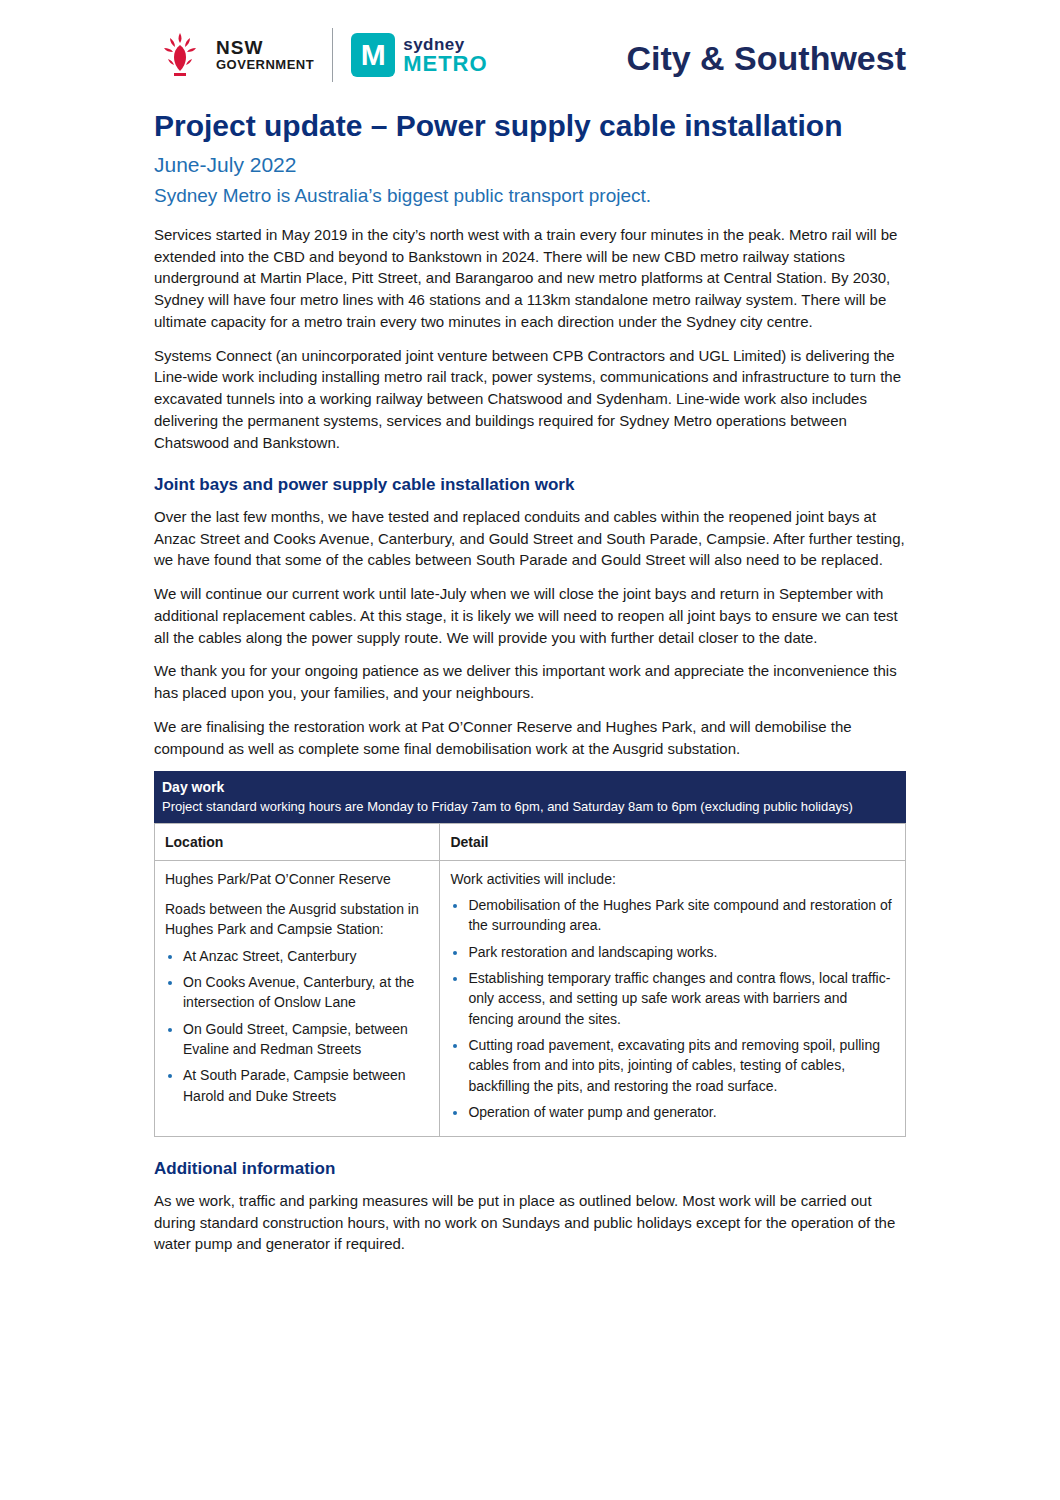NSW GOVERNMENT
sydney METRO
City & Southwest
Project update – Power supply cable installation
June-July 2022
Sydney Metro is Australia’s biggest public transport project.
Services started in May 2019 in the city’s north west with a train every four minutes in the peak. Metro rail will be extended into the CBD and beyond to Bankstown in 2024. There will be new CBD metro railway stations underground at Martin Place, Pitt Street, and Barangaroo and new metro platforms at Central Station. By 2030, Sydney will have four metro lines with 46 stations and a 113km standalone metro railway system. There will be ultimate capacity for a metro train every two minutes in each direction under the Sydney city centre.
Systems Connect (an unincorporated joint venture between CPB Contractors and UGL Limited) is delivering the Line-wide work including installing metro rail track, power systems, communications and infrastructure to turn the excavated tunnels into a working railway between Chatswood and Sydenham. Line-wide work also includes delivering the permanent systems, services and buildings required for Sydney Metro operations between Chatswood and Bankstown.
Joint bays and power supply cable installation work
Over the last few months, we have tested and replaced conduits and cables within the reopened joint bays at Anzac Street and Cooks Avenue, Canterbury, and Gould Street and South Parade, Campsie. After further testing, we have found that some of the cables between South Parade and Gould Street will also need to be replaced.
We will continue our current work until late-July when we will close the joint bays and return in September with additional replacement cables. At this stage, it is likely we will need to reopen all joint bays to ensure we can test all the cables along the power supply route. We will provide you with further detail closer to the date.
We thank you for your ongoing patience as we deliver this important work and appreciate the inconvenience this has placed upon you, your families, and your neighbours.
We are finalising the restoration work at Pat O’Conner Reserve and Hughes Park, and will demobilise the compound as well as complete some final demobilisation work at the Ausgrid substation.
Day work Project standard working hours are Monday to Friday 7am to 6pm, and Saturday 8am to 6pm (excluding public holidays)
| Location | Detail |
| --- | --- |
| Hughes Park/Pat O’Conner Reserve Roads between the Ausgrid substation in Hughes Park and Campsie Station: At Anzac Street, Canterbury On Cooks Avenue, Canterbury, at the intersection of Onslow Lane On Gould Street, Campsie, between Evaline and Redman Streets At South Parade, Campsie between Harold and Duke Streets | Work activities will include: Demobilisation of the Hughes Park site compound and restoration of the surrounding area. Park restoration and landscaping works. Establishing temporary traffic changes and contra flows, local traffic-only access, and setting up safe work areas with barriers and fencing around the sites. Cutting road pavement, excavating pits and removing spoil, pulling cables from and into pits, jointing of cables, testing of cables, backfilling the pits, and restoring the road surface. Operation of water pump and generator. |
Additional information
As we work, traffic and parking measures will be put in place as outlined below. Most work will be carried out during standard construction hours, with no work on Sundays and public holidays except for the operation of the water pump and generator if required.